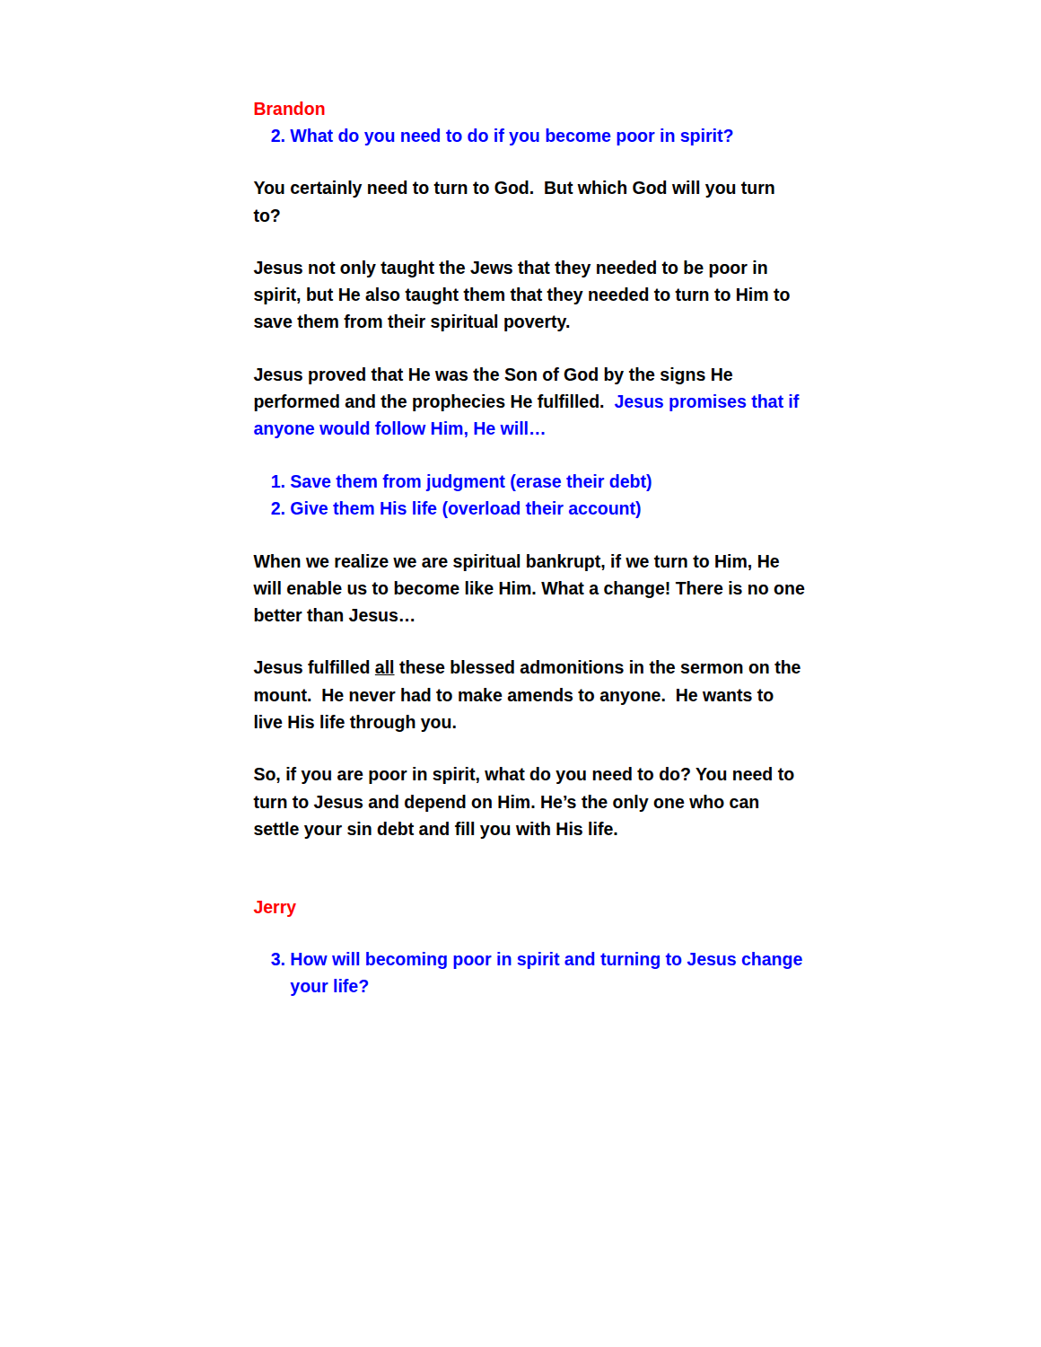Brandon
What do you need to do if you become poor in spirit?
You certainly need to turn to God. But which God will you turn to?
Jesus not only taught the Jews that they needed to be poor in spirit, but He also taught them that they needed to turn to Him to save them from their spiritual poverty.
Jesus proved that He was the Son of God by the signs He performed and the prophecies He fulfilled. Jesus promises that if anyone would follow Him, He will…
Save them from judgment (erase their debt)
Give them His life (overload their account)
When we realize we are spiritual bankrupt, if we turn to Him, He will enable us to become like Him. What a change! There is no one better than Jesus…
Jesus fulfilled all these blessed admonitions in the sermon on the mount. He never had to make amends to anyone. He wants to live His life through you.
So, if you are poor in spirit, what do you need to do? You need to turn to Jesus and depend on Him. He’s the only one who can settle your sin debt and fill you with His life.
Jerry
How will becoming poor in spirit and turning to Jesus change your life?